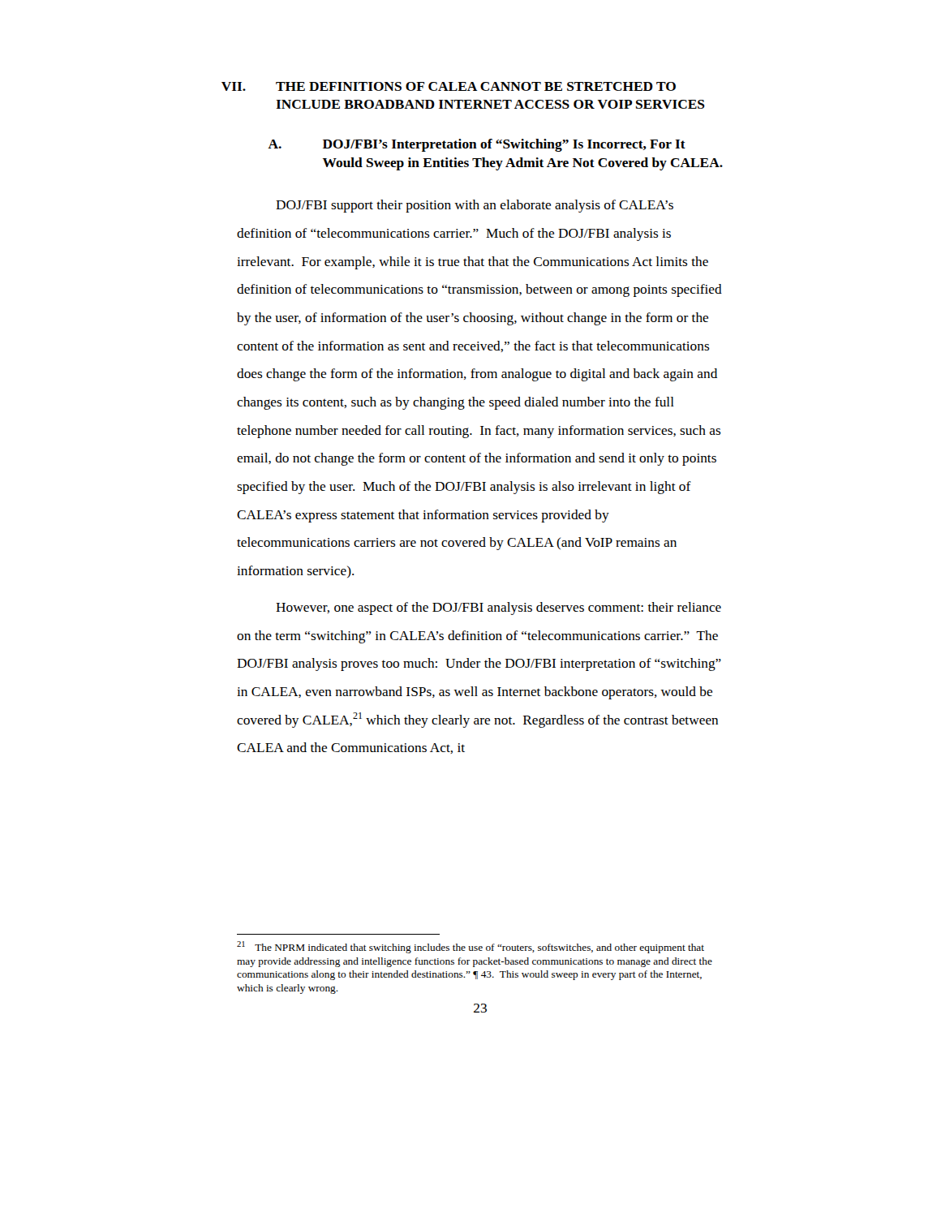VII. THE DEFINITIONS OF CALEA CANNOT BE STRETCHED TO INCLUDE BROADBAND INTERNET ACCESS OR VOIP SERVICES
A. DOJ/FBI’s Interpretation of “Switching” Is Incorrect, For It Would Sweep in Entities They Admit Are Not Covered by CALEA.
DOJ/FBI support their position with an elaborate analysis of CALEA’s definition of “telecommunications carrier.” Much of the DOJ/FBI analysis is irrelevant. For example, while it is true that that the Communications Act limits the definition of telecommunications to “transmission, between or among points specified by the user, of information of the user’s choosing, without change in the form or the content of the information as sent and received,” the fact is that telecommunications does change the form of the information, from analogue to digital and back again and changes its content, such as by changing the speed dialed number into the full telephone number needed for call routing. In fact, many information services, such as email, do not change the form or content of the information and send it only to points specified by the user. Much of the DOJ/FBI analysis is also irrelevant in light of CALEA’s express statement that information services provided by telecommunications carriers are not covered by CALEA (and VoIP remains an information service).
However, one aspect of the DOJ/FBI analysis deserves comment: their reliance on the term “switching” in CALEA’s definition of “telecommunications carrier.” The DOJ/FBI analysis proves too much: Under the DOJ/FBI interpretation of “switching” in CALEA, even narrowband ISPs, as well as Internet backbone operators, would be covered by CALEA,21 which they clearly are not. Regardless of the contrast between CALEA and the Communications Act, it
21The NPRM indicated that switching includes the use of “routers, softswitches, and other equipment that may provide addressing and intelligence functions for packet-based communications to manage and direct the communications along to their intended destinations.” ¶ 43. This would sweep in every part of the Internet, which is clearly wrong.
23